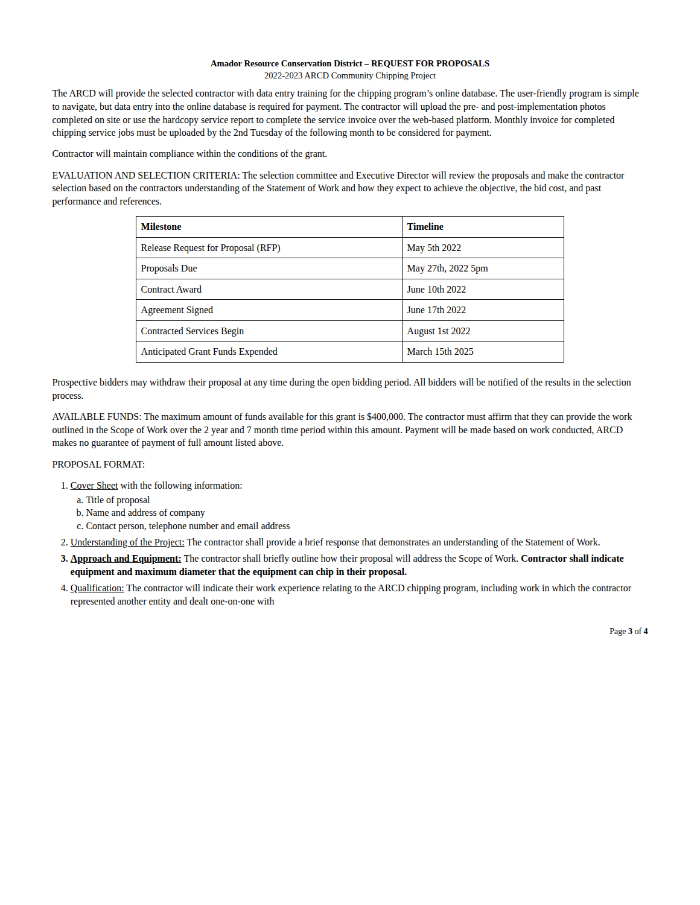Amador Resource Conservation District – REQUEST FOR PROPOSALS
2022-2023 ARCD Community Chipping Project
The ARCD will provide the selected contractor with data entry training for the chipping program’s online database. The user-friendly program is simple to navigate, but data entry into the online database is required for payment. The contractor will upload the pre- and post-implementation photos completed on site or use the hardcopy service report to complete the service invoice over the web-based platform. Monthly invoice for completed chipping service jobs must be uploaded by the 2nd Tuesday of the following month to be considered for payment.
Contractor will maintain compliance within the conditions of the grant.
EVALUATION AND SELECTION CRITERIA: The selection committee and Executive Director will review the proposals and make the contractor selection based on the contractors understanding of the Statement of Work and how they expect to achieve the objective, the bid cost, and past performance and references.
| Milestone | Timeline |
| --- | --- |
| Release Request for Proposal (RFP) | May 5th 2022 |
| Proposals Due | May 27th, 2022 5pm |
| Contract Award | June 10th 2022 |
| Agreement Signed | June 17th 2022 |
| Contracted Services Begin | August 1st 2022 |
| Anticipated Grant Funds Expended | March 15th 2025 |
Prospective bidders may withdraw their proposal at any time during the open bidding period. All bidders will be notified of the results in the selection process.
AVAILABLE FUNDS: The maximum amount of funds available for this grant is $400,000. The contractor must affirm that they can provide the work outlined in the Scope of Work over the 2 year and 7 month time period within this amount. Payment will be made based on work conducted, ARCD makes no guarantee of payment of full amount listed above.
PROPOSAL FORMAT:
Cover Sheet with the following information:
Title of proposal
Name and address of company
Contact person, telephone number and email address
Understanding of the Project: The contractor shall provide a brief response that demonstrates an understanding of the Statement of Work.
Approach and Equipment: The contractor shall briefly outline how their proposal will address the Scope of Work. Contractor shall indicate equipment and maximum diameter that the equipment can chip in their proposal.
Qualification: The contractor will indicate their work experience relating to the ARCD chipping program, including work in which the contractor represented another entity and dealt one-on-one with
Page 3 of 4